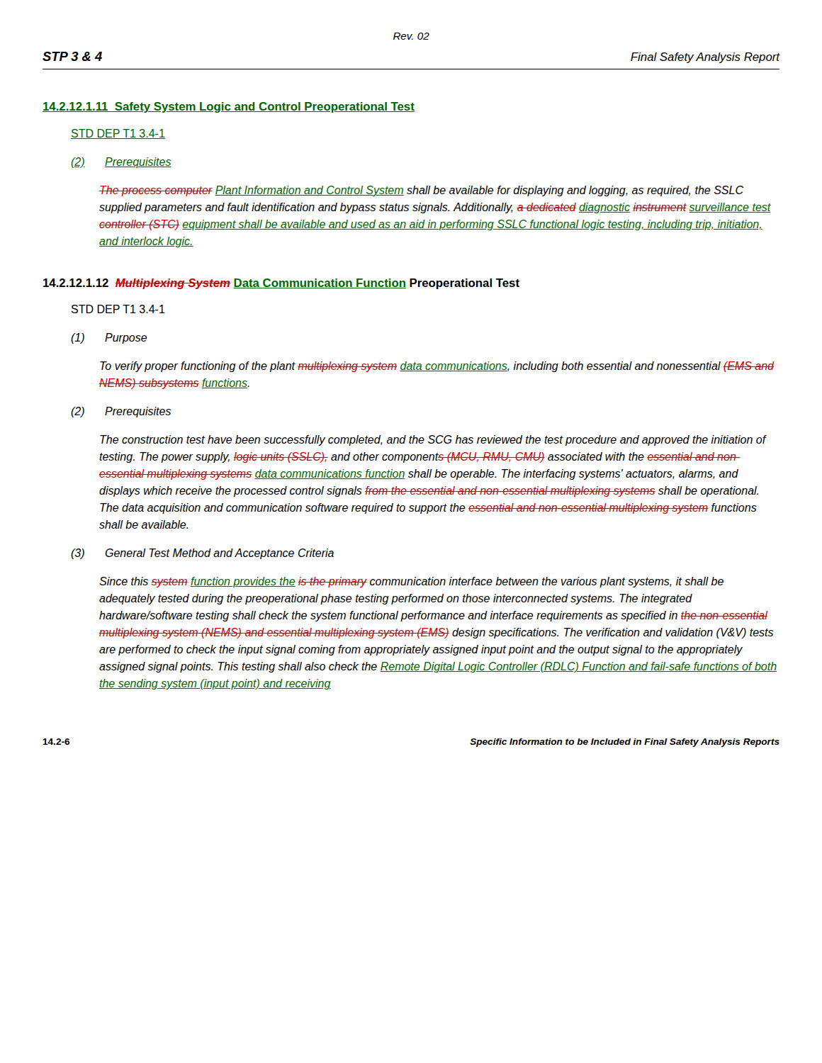Rev. 02
STP 3 & 4
Final Safety Analysis Report
14.2.12.1.11 Safety System Logic and Control Preoperational Test
STD DEP T1 3.4-1
(2) Prerequisites
The process computer Plant Information and Control System shall be available for displaying and logging, as required, the SSLC supplied parameters and fault identification and bypass status signals. Additionally, a dedicated diagnostic instrument surveillance test controller (STC) equipment shall be available and used as an aid in performing SSLC functional logic testing, including trip, initiation, and interlock logic.
14.2.12.1.12 Multiplexing System Data Communication Function Preoperational Test
STD DEP T1 3.4-1
(1) Purpose
To verify proper functioning of the plant multiplexing system data communications, including both essential and nonessential (EMS and NEMS) subsystems functions.
(2) Prerequisites
The construction test have been successfully completed, and the SCG has reviewed the test procedure and approved the initiation of testing. The power supply, logic units (SSLC), and other components (MCU, RMU, CMU) associated with the essential and non-essential multiplexing systems data communications function shall be operable. The interfacing systems' actuators, alarms, and displays which receive the processed control signals from the essential and non-essential multiplexing systems shall be operational. The data acquisition and communication software required to support the essential and non-essential multiplexing system functions shall be available.
(3) General Test Method and Acceptance Criteria
Since this system function provides the is the primary communication interface between the various plant systems, it shall be adequately tested during the preoperational phase testing performed on those interconnected systems. The integrated hardware/software testing shall check the system functional performance and interface requirements as specified in the non-essential multiplexing system (NEMS) and essential multiplexing system (EMS) design specifications. The verification and validation (V&V) tests are performed to check the input signal coming from appropriately assigned input point and the output signal to the appropriately assigned signal points. This testing shall also check the Remote Digital Logic Controller (RDLC) Function and fail-safe functions of both the sending system (input point) and receiving
14.2-6
Specific Information to be Included in Final Safety Analysis Reports